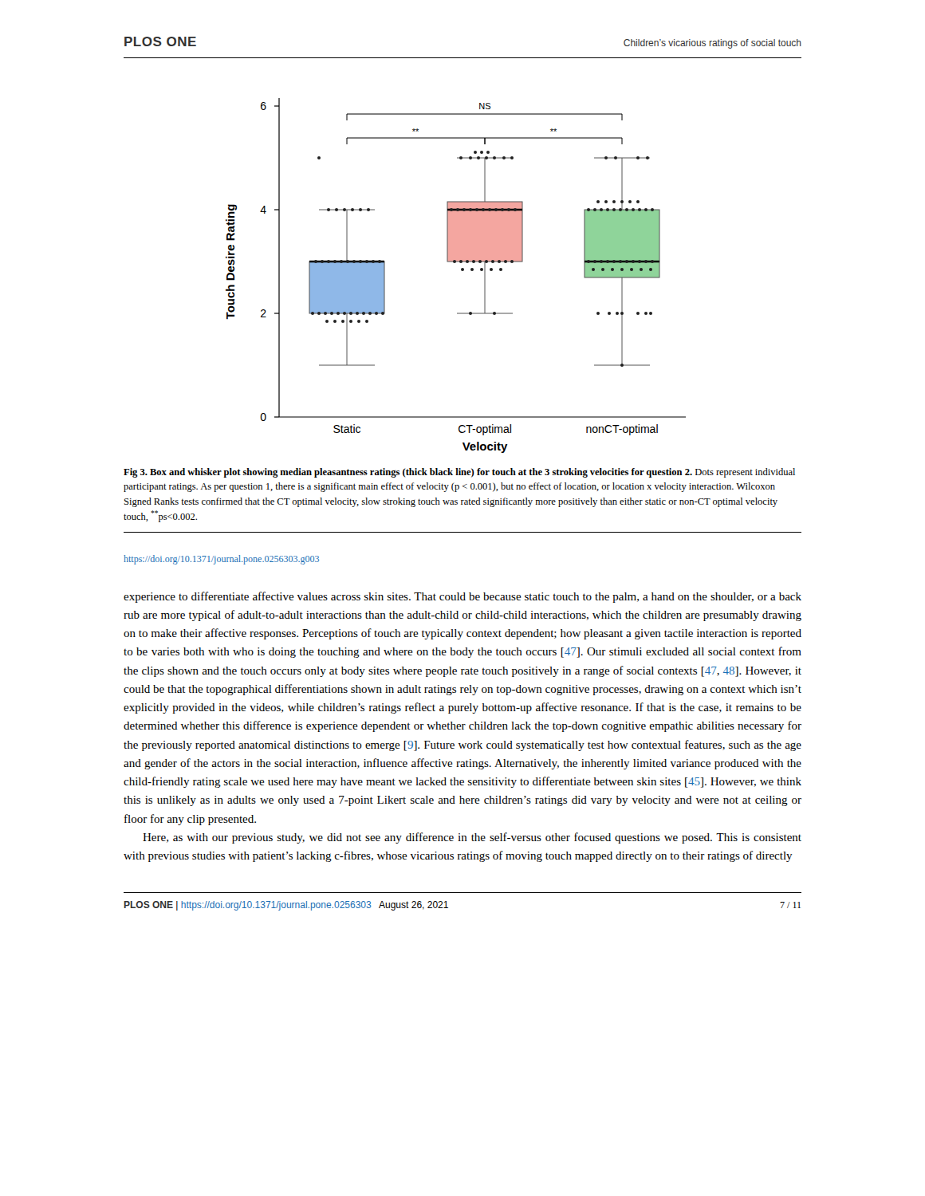PLOS ONE
Children’s vicarious ratings of social touch
6 4 2 0 Touch Desire Rating NS ** ** Static CT-optimal nonCT-optimal Velocity
Fig 3. Box and whisker plot showing median pleasantness ratings (thick black line) for touch at the 3 stroking velocities for question 2. Dots represent individual participant ratings. As per question 1, there is a significant main effect of velocity (p < 0.001), but no effect of location, or location x velocity interaction. Wilcoxon Signed Ranks tests confirmed that the CT optimal velocity, slow stroking touch was rated significantly more positively than either static or non-CT optimal velocity touch, **ps<0.002.
https://doi.org/10.1371/journal.pone.0256303.g003
experience to differentiate affective values across skin sites. That could be because static touch to the palm, a hand on the shoulder, or a back rub are more typical of adult-to-adult interactions than the adult-child or child-child interactions, which the children are presumably drawing on to make their affective responses. Perceptions of touch are typically context dependent; how pleasant a given tactile interaction is reported to be varies both with who is doing the touching and where on the body the touch occurs [47]. Our stimuli excluded all social context from the clips shown and the touch occurs only at body sites where people rate touch positively in a range of social contexts [47, 48]. However, it could be that the topographical differentiations shown in adult ratings rely on top-down cognitive processes, drawing on a context which isn’t explicitly provided in the videos, while children’s ratings reflect a purely bottom-up affective resonance. If that is the case, it remains to be determined whether this difference is experience dependent or whether children lack the top-down cognitive empathic abilities necessary for the previously reported anatomical distinctions to emerge [9]. Future work could systematically test how contextual features, such as the age and gender of the actors in the social interaction, influence affective ratings. Alternatively, the inherently limited variance produced with the child-friendly rating scale we used here may have meant we lacked the sensitivity to differentiate between skin sites [45]. However, we think this is unlikely as in adults we only used a 7-point Likert scale and here children’s ratings did vary by velocity and were not at ceiling or floor for any clip presented.
Here, as with our previous study, we did not see any difference in the self-versus other focused questions we posed. This is consistent with previous studies with patient’s lacking c-fibres, whose vicarious ratings of moving touch mapped directly on to their ratings of directly
PLOS ONE | https://doi.org/10.1371/journal.pone.0256303 August 26, 2021
7 / 11